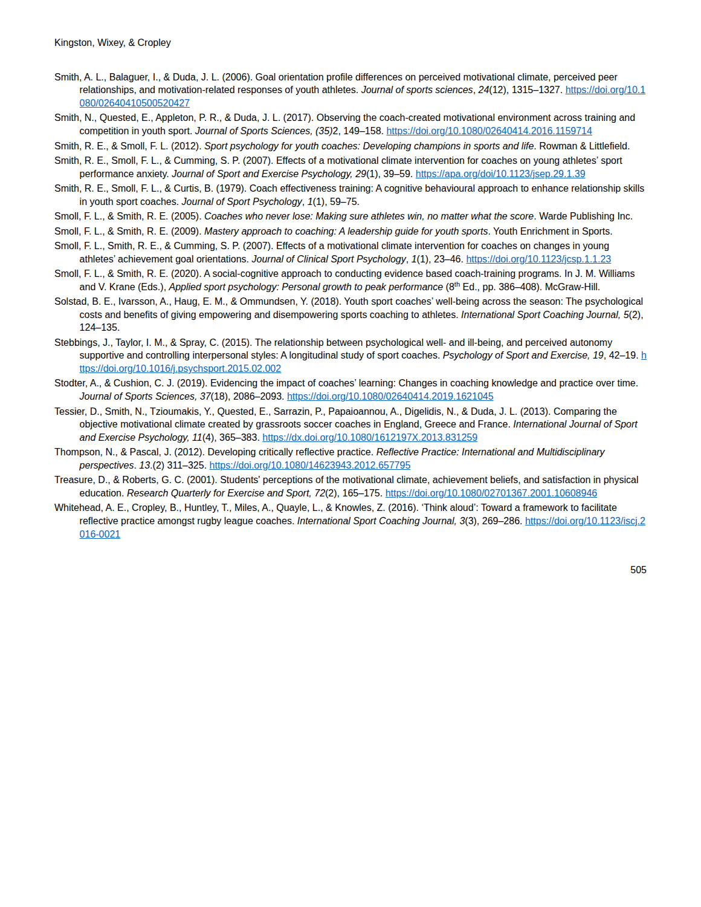Kingston, Wixey, & Cropley
Smith, A. L., Balaguer, I., & Duda, J. L. (2006). Goal orientation profile differences on perceived motivational climate, perceived peer relationships, and motivation-related responses of youth athletes. Journal of sports sciences, 24(12), 1315–1327. https://doi.org/10.1080/02640410500520427
Smith, N., Quested, E., Appleton, P. R., & Duda, J. L. (2017). Observing the coach-created motivational environment across training and competition in youth sport. Journal of Sports Sciences, (35) 2, 149–158. https://doi.org/10.1080/02640414.2016.1159714
Smith, R. E., & Smoll, F. L. (2012). Sport psychology for youth coaches: Developing champions in sports and life. Rowman & Littlefield.
Smith, R. E., Smoll, F. L., & Cumming, S. P. (2007). Effects of a motivational climate intervention for coaches on young athletes’ sport performance anxiety. Journal of Sport and Exercise Psychology, 29(1), 39–59. https://apa.org/doi/10.1123/jsep.29.1.39
Smith, R. E., Smoll, F. L., & Curtis, B. (1979). Coach effectiveness training: A cognitive behavioural approach to enhance relationship skills in youth sport coaches. Journal of Sport Psychology, 1(1), 59–75.
Smoll, F. L., & Smith, R. E. (2005). Coaches who never lose: Making sure athletes win, no matter what the score. Warde Publishing Inc.
Smoll, F. L., & Smith, R. E. (2009). Mastery approach to coaching: A leadership guide for youth sports. Youth Enrichment in Sports.
Smoll, F. L., Smith, R. E., & Cumming, S. P. (2007). Effects of a motivational climate intervention for coaches on changes in young athletes’ achievement goal orientations. Journal of Clinical Sport Psychology, 1(1), 23–46. https://doi.org/10.1123/jcsp.1.1.23
Smoll, F. L., & Smith, R. E. (2020). A social-cognitive approach to conducting evidence based coach-training programs. In J. M. Williams and V. Krane (Eds.), Applied sport psychology: Personal growth to peak performance (8th Ed., pp. 386–408). McGraw-Hill.
Solstad, B. E., Ivarsson, A., Haug, E. M., & Ommundsen, Y. (2018). Youth sport coaches’ well-being across the season: The psychological costs and benefits of giving empowering and disempowering sports coaching to athletes. International Sport Coaching Journal, 5(2), 124–135.
Stebbings, J., Taylor, I. M., & Spray, C. (2015). The relationship between psychological well- and ill-being, and perceived autonomy supportive and controlling interpersonal styles: A longitudinal study of sport coaches. Psychology of Sport and Exercise, 19, 42–19. https://doi.org/10.1016/j.psychsport.2015.02.002
Stodter, A., & Cushion, C. J. (2019). Evidencing the impact of coaches’ learning: Changes in coaching knowledge and practice over time. Journal of Sports Sciences, 37(18), 2086–2093. https://doi.org/10.1080/02640414.2019.1621045
Tessier, D., Smith, N., Tzioumakis, Y., Quested, E., Sarrazin, P., Papaioannou, A., Digelidis, N., & Duda, J. L. (2013). Comparing the objective motivational climate created by grassroots soccer coaches in England, Greece and France. International Journal of Sport and Exercise Psychology, 11(4), 365–383. https://dx.doi.org/10.1080/1612197X.2013.831259
Thompson, N., & Pascal, J. (2012). Developing critically reflective practice. Reflective Practice: International and Multidisciplinary perspectives. 13.(2) 311–325. https://doi.org/10.1080/14623943.2012.657795
Treasure, D., & Roberts, G. C. (2001). Students' perceptions of the motivational climate, achievement beliefs, and satisfaction in physical education. Research Quarterly for Exercise and Sport, 72(2), 165–175. https://doi.org/10.1080/02701367.2001.10608946
Whitehead, A. E., Cropley, B., Huntley, T., Miles, A., Quayle, L., & Knowles, Z. (2016). ‘Think aloud’: Toward a framework to facilitate reflective practice amongst rugby league coaches. International Sport Coaching Journal, 3(3), 269–286. https://doi.org/10.1123/iscj.2016-0021
505